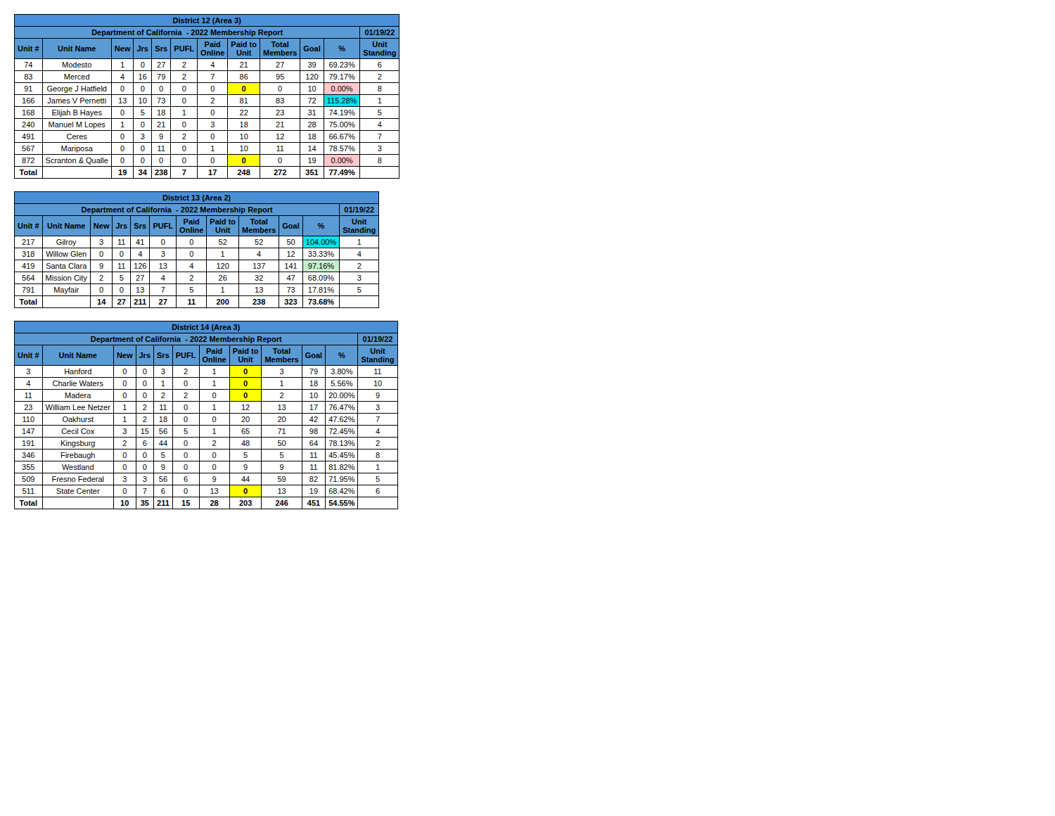| District 12 (Area 3) |
| Department of California - 2022 Membership Report | 01/19/22 |
| Unit # | Unit Name | New | Jrs | Srs | PUFL | Paid Online | Paid to Unit | Total Members | Goal | % | Unit Standing |
| 74 | Modesto | 1 | 0 | 27 | 2 | 4 | 21 | 27 | 39 | 69.23% | 6 |
| 83 | Merced | 4 | 16 | 79 | 2 | 7 | 86 | 95 | 120 | 79.17% | 2 |
| 91 | George J Hatfield | 0 | 0 | 0 | 0 | 0 | 0 | 0 | 10 | 0.00% | 8 |
| 166 | James V Pernetti | 13 | 10 | 73 | 0 | 2 | 81 | 83 | 72 | 115.28% | 1 |
| 168 | Elijah B Hayes | 0 | 5 | 18 | 1 | 0 | 22 | 23 | 31 | 74.19% | 5 |
| 240 | Manuel M Lopes | 1 | 0 | 21 | 0 | 3 | 18 | 21 | 28 | 75.00% | 4 |
| 491 | Ceres | 0 | 3 | 9 | 2 | 0 | 10 | 12 | 18 | 66.67% | 7 |
| 567 | Mariposa | 0 | 0 | 11 | 0 | 1 | 10 | 11 | 14 | 78.57% | 3 |
| 872 | Scranton & Qualle | 0 | 0 | 0 | 0 | 0 | 0 | 0 | 19 | 0.00% | 8 |
| Total | | 19 | 34 | 238 | 7 | 17 | 248 | 272 | 351 | 77.49% | |
| District 13 (Area 2) |
| Department of California - 2022 Membership Report | 01/19/22 |
| Unit # | Unit Name | New | Jrs | Srs | PUFL | Paid Online | Paid to Unit | Total Members | Goal | % | Unit Standing |
| 217 | Gilroy | 3 | 11 | 41 | 0 | 0 | 52 | 52 | 50 | 104.00% | 1 |
| 318 | Willow Glen | 0 | 0 | 4 | 3 | 0 | 1 | 4 | 12 | 33.33% | 4 |
| 419 | Santa Clara | 9 | 11 | 126 | 13 | 4 | 120 | 137 | 141 | 97.16% | 2 |
| 564 | Mission City | 2 | 5 | 27 | 4 | 2 | 26 | 32 | 47 | 68.09% | 3 |
| 791 | Mayfair | 0 | 0 | 13 | 7 | 5 | 1 | 13 | 73 | 17.81% | 5 |
| Total | | 14 | 27 | 211 | 27 | 11 | 200 | 238 | 323 | 73.68% | |
| District 14 (Area 3) |
| Department of California - 2022 Membership Report | 01/19/22 |
| Unit # | Unit Name | New | Jrs | Srs | PUFL | Paid Online | Paid to Unit | Total Members | Goal | % | Unit Standing |
| 3 | Hanford | 0 | 0 | 3 | 2 | 1 | 0 | 3 | 79 | 3.80% | 11 |
| 4 | Charlie Waters | 0 | 0 | 1 | 0 | 1 | 0 | 1 | 18 | 5.56% | 10 |
| 11 | Madera | 0 | 0 | 2 | 2 | 0 | 0 | 2 | 10 | 20.00% | 9 |
| 23 | William Lee Netzer | 1 | 2 | 11 | 0 | 1 | 12 | 13 | 17 | 76.47% | 3 |
| 110 | Oakhurst | 1 | 2 | 18 | 0 | 0 | 20 | 20 | 42 | 47.62% | 7 |
| 147 | Cecil Cox | 3 | 15 | 56 | 5 | 1 | 65 | 71 | 98 | 72.45% | 4 |
| 191 | Kingsburg | 2 | 6 | 44 | 0 | 2 | 48 | 50 | 64 | 78.13% | 2 |
| 346 | Firebaugh | 0 | 0 | 5 | 0 | 0 | 5 | 5 | 11 | 45.45% | 8 |
| 355 | Westland | 0 | 0 | 9 | 0 | 0 | 9 | 9 | 11 | 81.82% | 1 |
| 509 | Fresno Federal | 3 | 3 | 56 | 6 | 9 | 44 | 59 | 82 | 71.95% | 5 |
| 511 | State Center | 0 | 7 | 6 | 0 | 13 | 0 | 13 | 19 | 68.42% | 6 |
| Total | | 10 | 35 | 211 | 15 | 28 | 203 | 246 | 451 | 54.55% | |